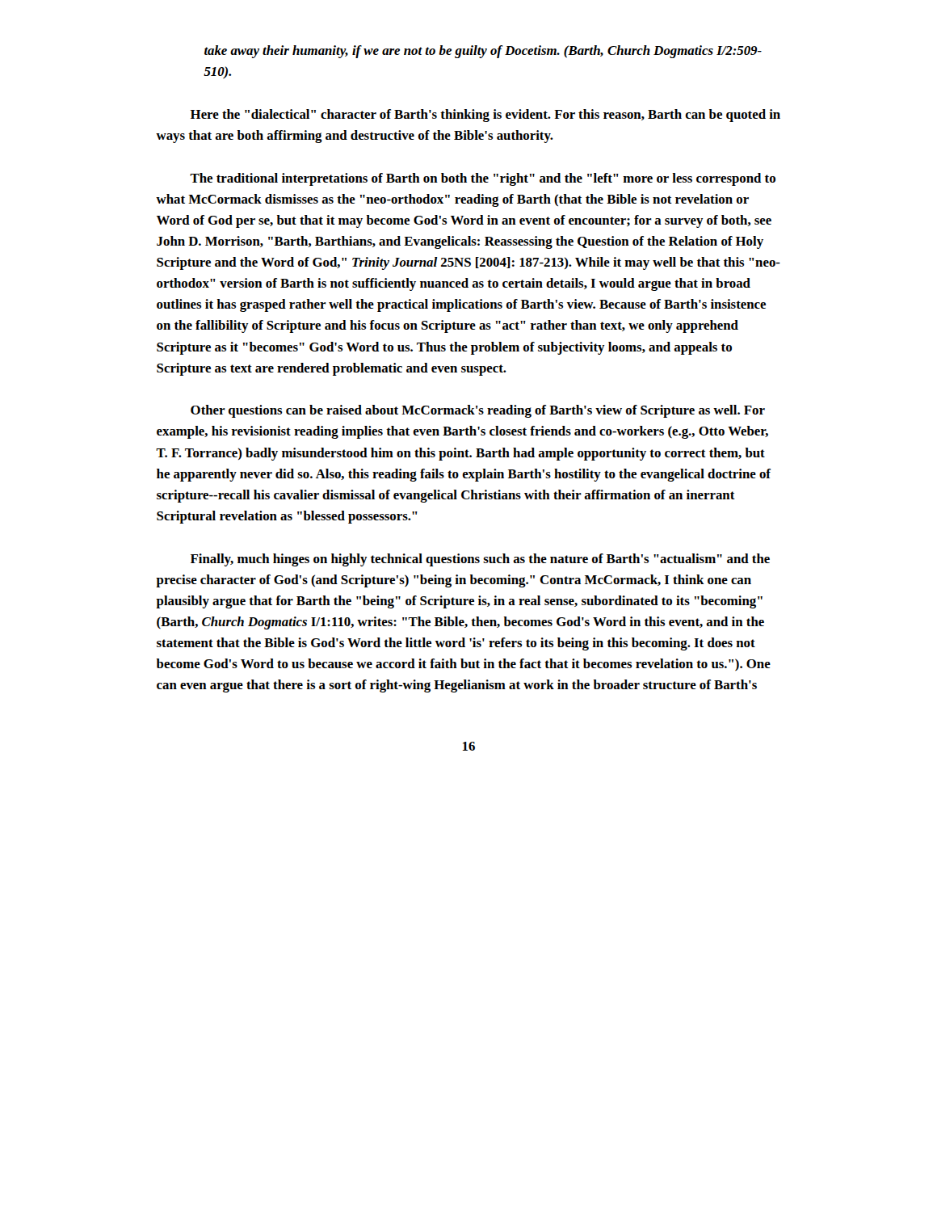take away their humanity, if we are not to be guilty of Docetism. (Barth, Church Dogmatics I/2:509-510).
Here the "dialectical" character of Barth's thinking is evident. For this reason, Barth can be quoted in ways that are both affirming and destructive of the Bible's authority.
The traditional interpretations of Barth on both the "right" and the "left" more or less correspond to what McCormack dismisses as the "neo-orthodox" reading of Barth (that the Bible is not revelation or Word of God per se, but that it may become God's Word in an event of encounter; for a survey of both, see John D. Morrison, "Barth, Barthians, and Evangelicals: Reassessing the Question of the Relation of Holy Scripture and the Word of God," Trinity Journal 25NS [2004]: 187-213). While it may well be that this "neo-orthodox" version of Barth is not sufficiently nuanced as to certain details, I would argue that in broad outlines it has grasped rather well the practical implications of Barth's view. Because of Barth's insistence on the fallibility of Scripture and his focus on Scripture as "act" rather than text, we only apprehend Scripture as it "becomes" God's Word to us. Thus the problem of subjectivity looms, and appeals to Scripture as text are rendered problematic and even suspect.
Other questions can be raised about McCormack's reading of Barth's view of Scripture as well. For example, his revisionist reading implies that even Barth's closest friends and co-workers (e.g., Otto Weber, T. F. Torrance) badly misunderstood him on this point. Barth had ample opportunity to correct them, but he apparently never did so. Also, this reading fails to explain Barth's hostility to the evangelical doctrine of scripture--recall his cavalier dismissal of evangelical Christians with their affirmation of an inerrant Scriptural revelation as "blessed possessors."
Finally, much hinges on highly technical questions such as the nature of Barth's "actualism" and the precise character of God's (and Scripture's) "being in becoming." Contra McCormack, I think one can plausibly argue that for Barth the "being" of Scripture is, in a real sense, subordinated to its "becoming" (Barth, Church Dogmatics I/1:110, writes: "The Bible, then, becomes God's Word in this event, and in the statement that the Bible is God's Word the little word 'is' refers to its being in this becoming. It does not become God's Word to us because we accord it faith but in the fact that it becomes revelation to us."). One can even argue that there is a sort of right-wing Hegelianism at work in the broader structure of Barth's
16